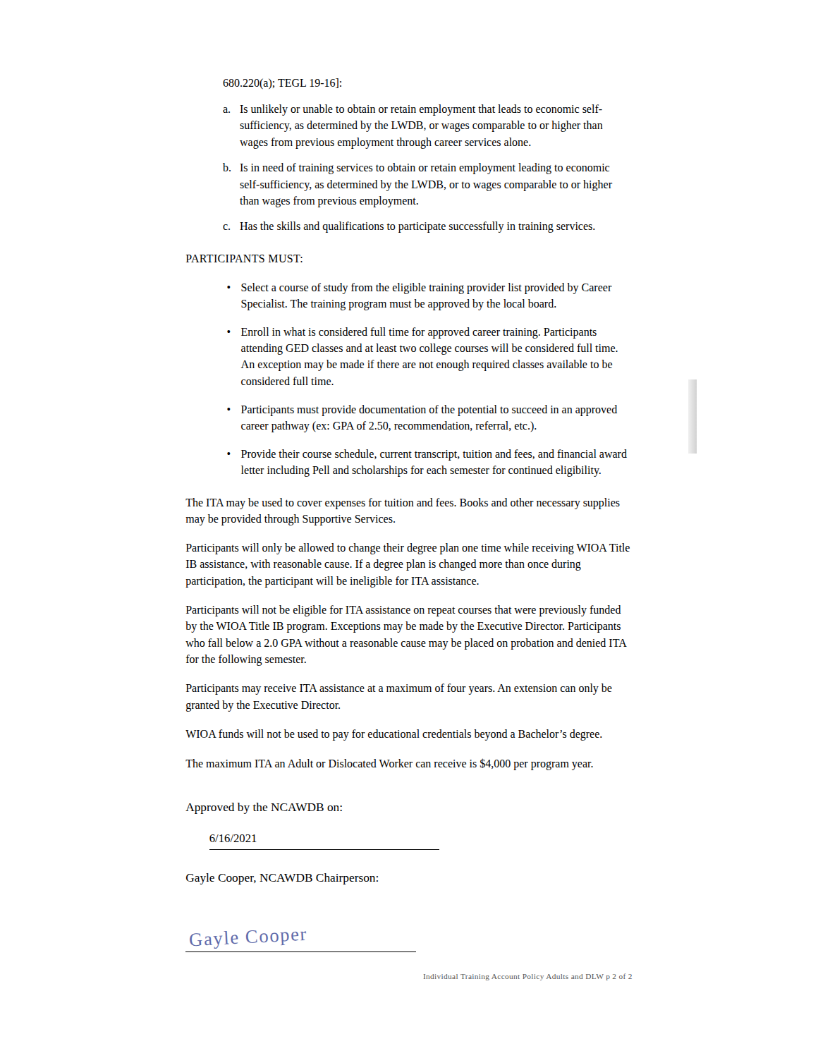680.220(a); TEGL 19-16]:
a. Is unlikely or unable to obtain or retain employment that leads to economic self-sufficiency, as determined by the LWDB, or wages comparable to or higher than wages from previous employment through career services alone.
b. Is in need of training services to obtain or retain employment leading to economic self-sufficiency, as determined by the LWDB, or to wages comparable to or higher than wages from previous employment.
c. Has the skills and qualifications to participate successfully in training services.
PARTICIPANTS MUST:
Select a course of study from the eligible training provider list provided by Career Specialist. The training program must be approved by the local board.
Enroll in what is considered full time for approved career training. Participants attending GED classes and at least two college courses will be considered full time. An exception may be made if there are not enough required classes available to be considered full time.
Participants must provide documentation of the potential to succeed in an approved career pathway (ex: GPA of 2.50, recommendation, referral, etc.).
Provide their course schedule, current transcript, tuition and fees, and financial award letter including Pell and scholarships for each semester for continued eligibility.
The ITA may be used to cover expenses for tuition and fees. Books and other necessary supplies may be provided through Supportive Services.
Participants will only be allowed to change their degree plan one time while receiving WIOA Title IB assistance, with reasonable cause. If a degree plan is changed more than once during participation, the participant will be ineligible for ITA assistance.
Participants will not be eligible for ITA assistance on repeat courses that were previously funded by the WIOA Title IB program. Exceptions may be made by the Executive Director. Participants who fall below a 2.0 GPA without a reasonable cause may be placed on probation and denied ITA for the following semester.
Participants may receive ITA assistance at a maximum of four years. An extension can only be granted by the Executive Director.
WIOA funds will not be used to pay for educational credentials beyond a Bachelor’s degree.
The maximum ITA an Adult or Dislocated Worker can receive is $4,000 per program year.
Approved by the NCAWDB on:
6/16/2021
Gayle Cooper, NCAWDB Chairperson:
Gayle Cooper
Individual Training Account Policy Adults and DLW p 2 of 2